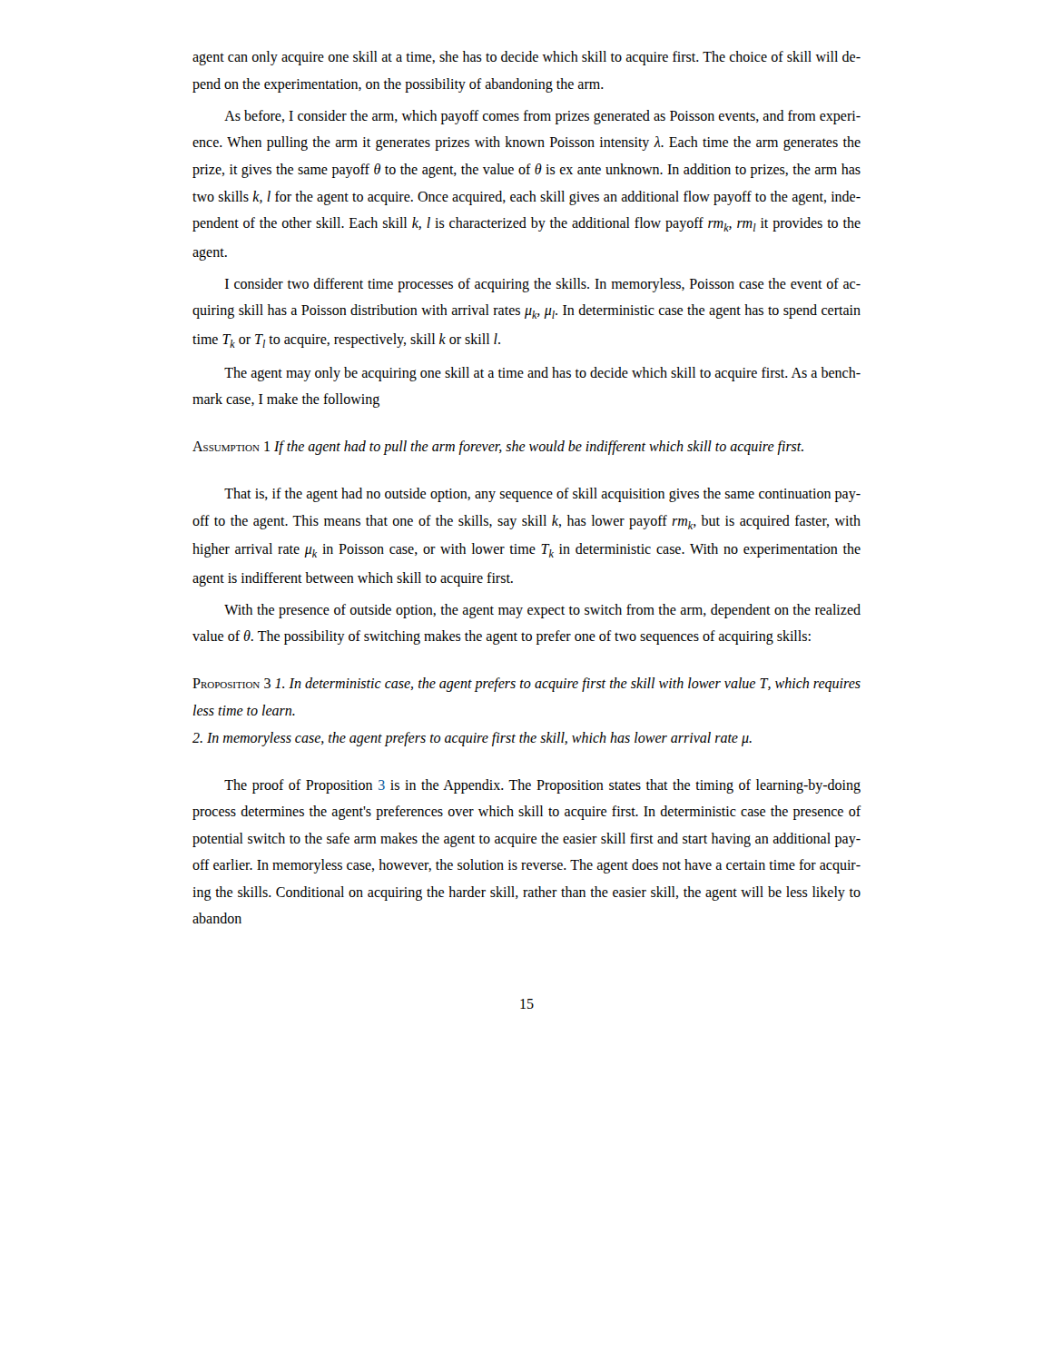agent can only acquire one skill at a time, she has to decide which skill to acquire first. The choice of skill will depend on the experimentation, on the possibility of abandoning the arm.
As before, I consider the arm, which payoff comes from prizes generated as Poisson events, and from experience. When pulling the arm it generates prizes with known Poisson intensity λ. Each time the arm generates the prize, it gives the same payoff θ to the agent, the value of θ is ex ante unknown. In addition to prizes, the arm has two skills k, l for the agent to acquire. Once acquired, each skill gives an additional flow payoff to the agent, independent of the other skill. Each skill k, l is characterized by the additional flow payoff rmk, rml it provides to the agent.
I consider two different time processes of acquiring the skills. In memoryless, Poisson case the event of acquiring skill has a Poisson distribution with arrival rates μk, μl. In deterministic case the agent has to spend certain time Tk or Tl to acquire, respectively, skill k or skill l.
The agent may only be acquiring one skill at a time and has to decide which skill to acquire first. As a benchmark case, I make the following
Assumption 1 If the agent had to pull the arm forever, she would be indifferent which skill to acquire first.
That is, if the agent had no outside option, any sequence of skill acquisition gives the same continuation payoff to the agent. This means that one of the skills, say skill k, has lower payoff rmk, but is acquired faster, with higher arrival rate μk in Poisson case, or with lower time Tk in deterministic case. With no experimentation the agent is indifferent between which skill to acquire first.
With the presence of outside option, the agent may expect to switch from the arm, dependent on the realized value of θ. The possibility of switching makes the agent to prefer one of two sequences of acquiring skills:
Proposition 3 1. In deterministic case, the agent prefers to acquire first the skill with lower value T, which requires less time to learn.
2. In memoryless case, the agent prefers to acquire first the skill, which has lower arrival rate μ.
The proof of Proposition 3 is in the Appendix. The Proposition states that the timing of learning-by-doing process determines the agent's preferences over which skill to acquire first. In deterministic case the presence of potential switch to the safe arm makes the agent to acquire the easier skill first and start having an additional payoff earlier. In memoryless case, however, the solution is reverse. The agent does not have a certain time for acquiring the skills. Conditional on acquiring the harder skill, rather than the easier skill, the agent will be less likely to abandon
15